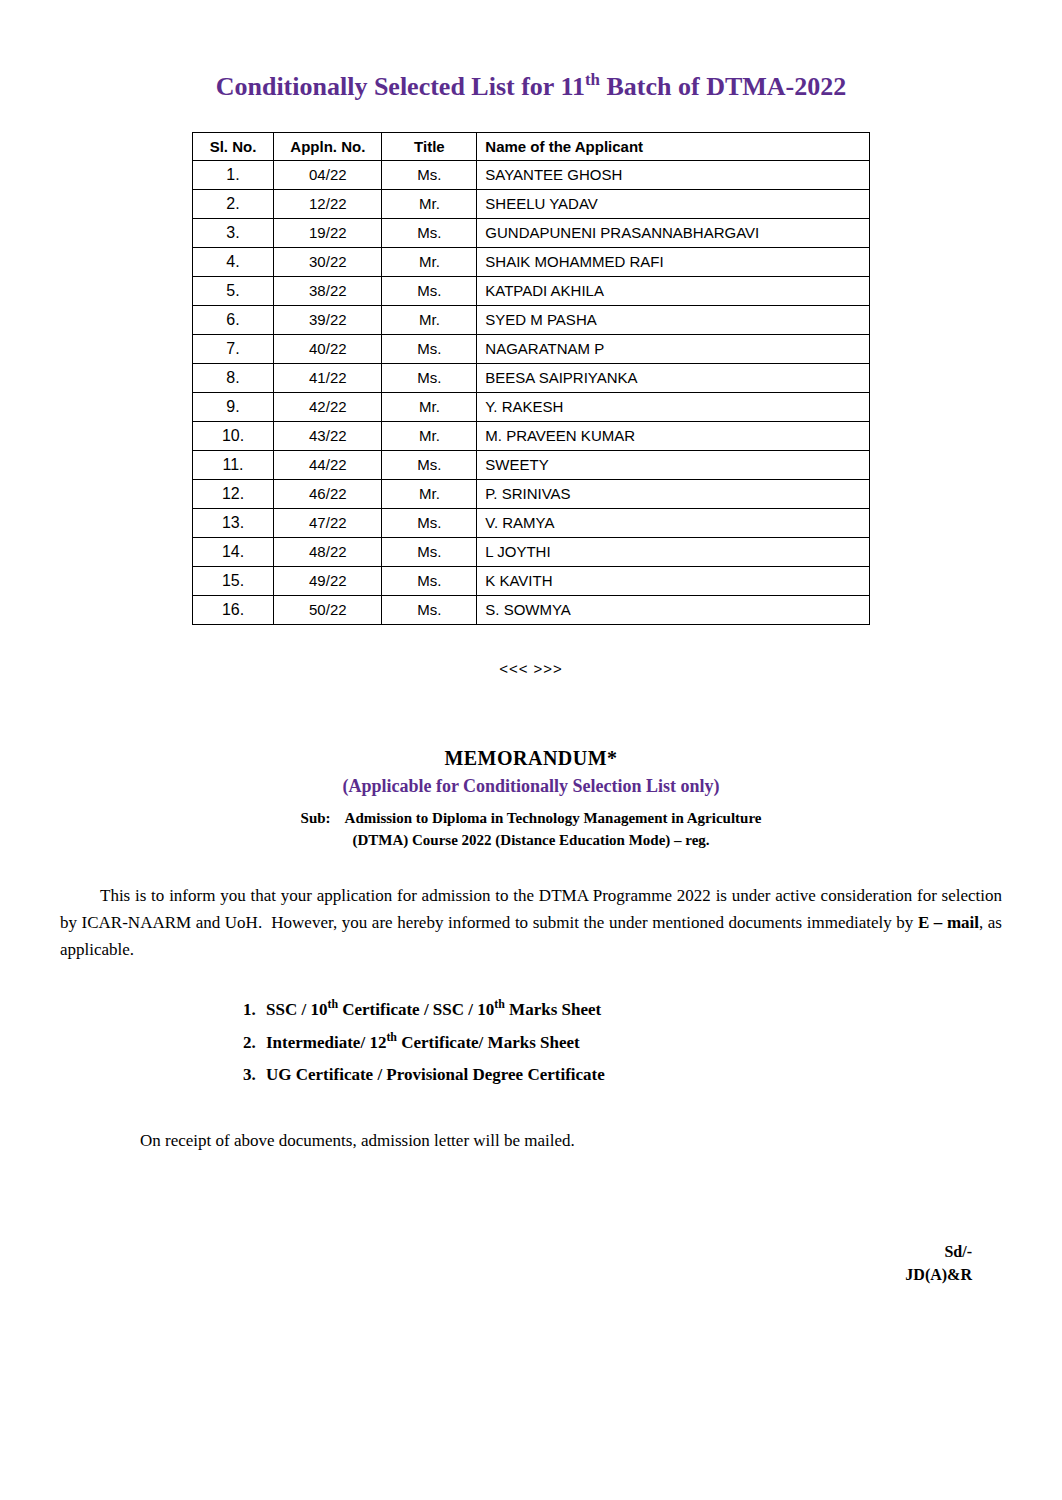Conditionally Selected List for 11th Batch of DTMA-2022
| Sl. No. | Appln. No. | Title | Name of the Applicant |
| --- | --- | --- | --- |
| 1. | 04/22 | Ms. | SAYANTEE GHOSH |
| 2. | 12/22 | Mr. | SHEELU YADAV |
| 3. | 19/22 | Ms. | GUNDAPUNENI PRASANNABHARGAVI |
| 4. | 30/22 | Mr. | SHAIK MOHAMMED RAFI |
| 5. | 38/22 | Ms. | KATPADI AKHILA |
| 6. | 39/22 | Mr. | SYED M PASHA |
| 7. | 40/22 | Ms. | NAGARATNAM P |
| 8. | 41/22 | Ms. | BEESA SAIPRIYANKA |
| 9. | 42/22 | Mr. | Y. RAKESH |
| 10. | 43/22 | Mr. | M. PRAVEEN KUMAR |
| 11. | 44/22 | Ms. | SWEETY |
| 12. | 46/22 | Mr. | P. SRINIVAS |
| 13. | 47/22 | Ms. | V. RAMYA |
| 14. | 48/22 | Ms. | L JOYTHI |
| 15. | 49/22 | Ms. | K KAVITH |
| 16. | 50/22 | Ms. | S. SOWMYA |
<<< >>>
MEMORANDUM*
(Applicable for Conditionally Selection List only)
Sub: Admission to Diploma in Technology Management in Agriculture
(DTMA) Course 2022 (Distance Education Mode) – reg.
This is to inform you that your application for admission to the DTMA Programme 2022 is under active consideration for selection by ICAR-NAARM and UoH. However, you are hereby informed to submit the under mentioned documents immediately by E – mail, as applicable.
SSC / 10th Certificate / SSC / 10th Marks Sheet
Intermediate/ 12th Certificate/ Marks Sheet
UG Certificate / Provisional Degree Certificate
On receipt of above documents, admission letter will be mailed.
Sd/-
JD(A)&R